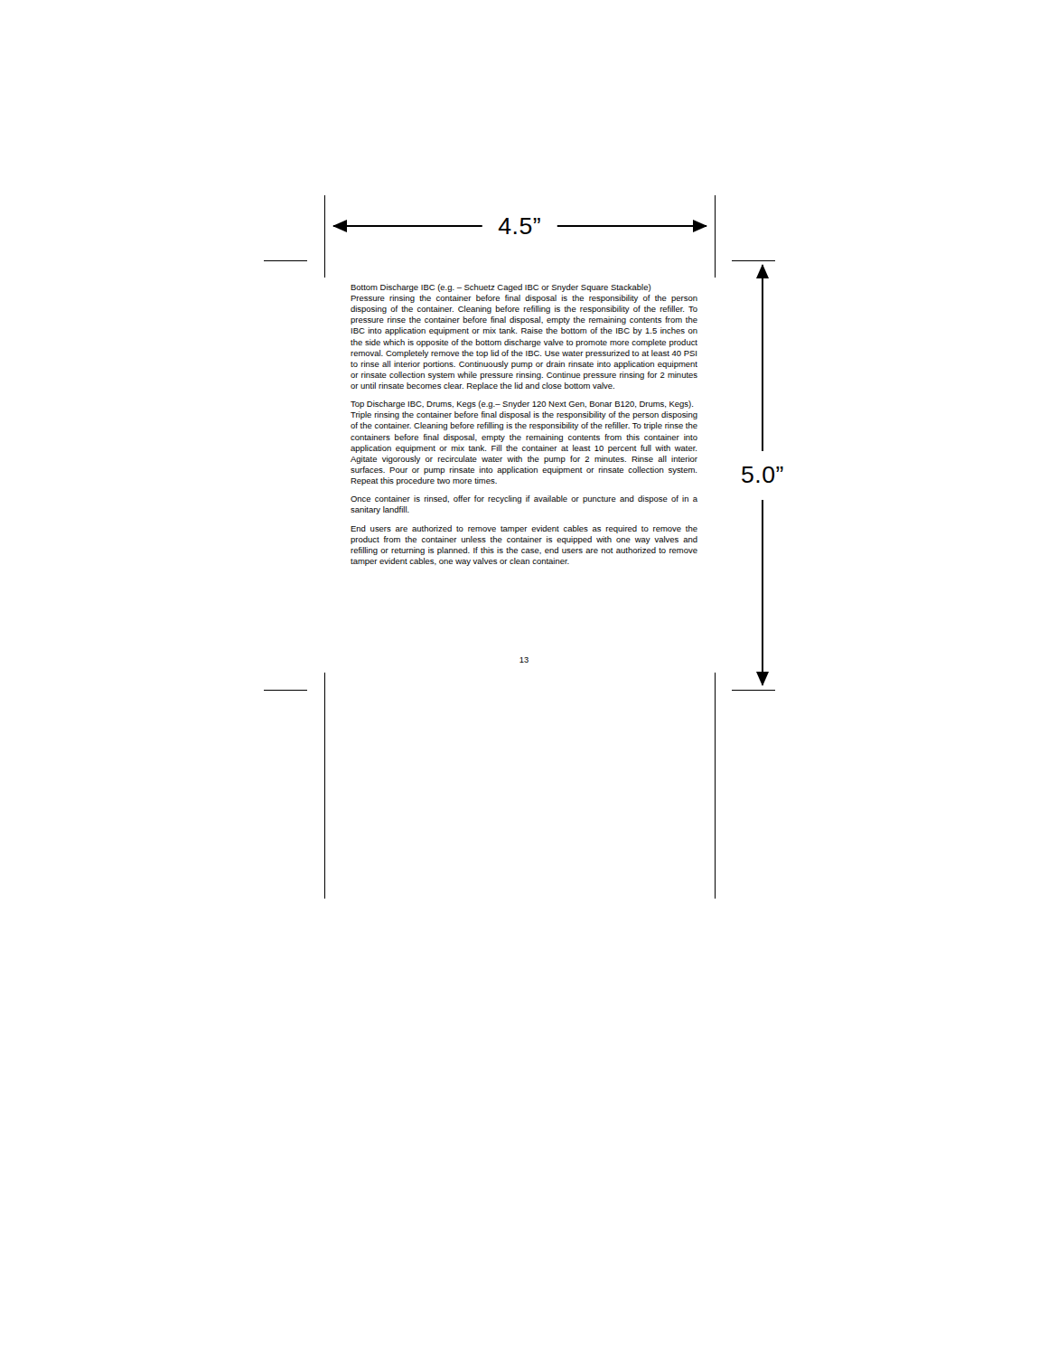4.5”
5.0”
Bottom Discharge IBC (e.g. – Schuetz Caged IBC or Snyder Square Stackable)
Pressure rinsing the container before final disposal is the responsibility of the person disposing of the container. Cleaning before refilling is the responsibility of the refiller. To pressure rinse the container before final disposal, empty the remaining contents from the IBC into application equipment or mix tank. Raise the bottom of the IBC by 1.5 inches on the side which is opposite of the bottom discharge valve to promote more complete product removal. Completely remove the top lid of the IBC. Use water pressurized to at least 40 PSI to rinse all interior portions. Continuously pump or drain rinsate into application equipment or rinsate collection system while pressure rinsing. Continue pressure rinsing for 2 minutes or until rinsate becomes clear. Replace the lid and close bottom valve.
Top Discharge IBC, Drums, Kegs (e.g.– Snyder 120 Next Gen, Bonar B120, Drums, Kegs).
Triple rinsing the container before final disposal is the responsibility of the person disposing of the container. Cleaning before refilling is the responsibility of the refiller. To triple rinse the containers before final disposal, empty the remaining contents from this container into application equipment or mix tank. Fill the container at least 10 percent full with water. Agitate vigorously or recirculate water with the pump for 2 minutes. Rinse all interior surfaces. Pour or pump rinsate into application equipment or rinsate collection system. Repeat this procedure two more times.
Once container is rinsed, offer for recycling if available or puncture and dispose of in a sanitary landfill.
End users are authorized to remove tamper evident cables as required to remove the product from the container unless the container is equipped with one way valves and refilling or returning is planned. If this is the case, end users are not authorized to remove tamper evident cables, one way valves or clean container.
13